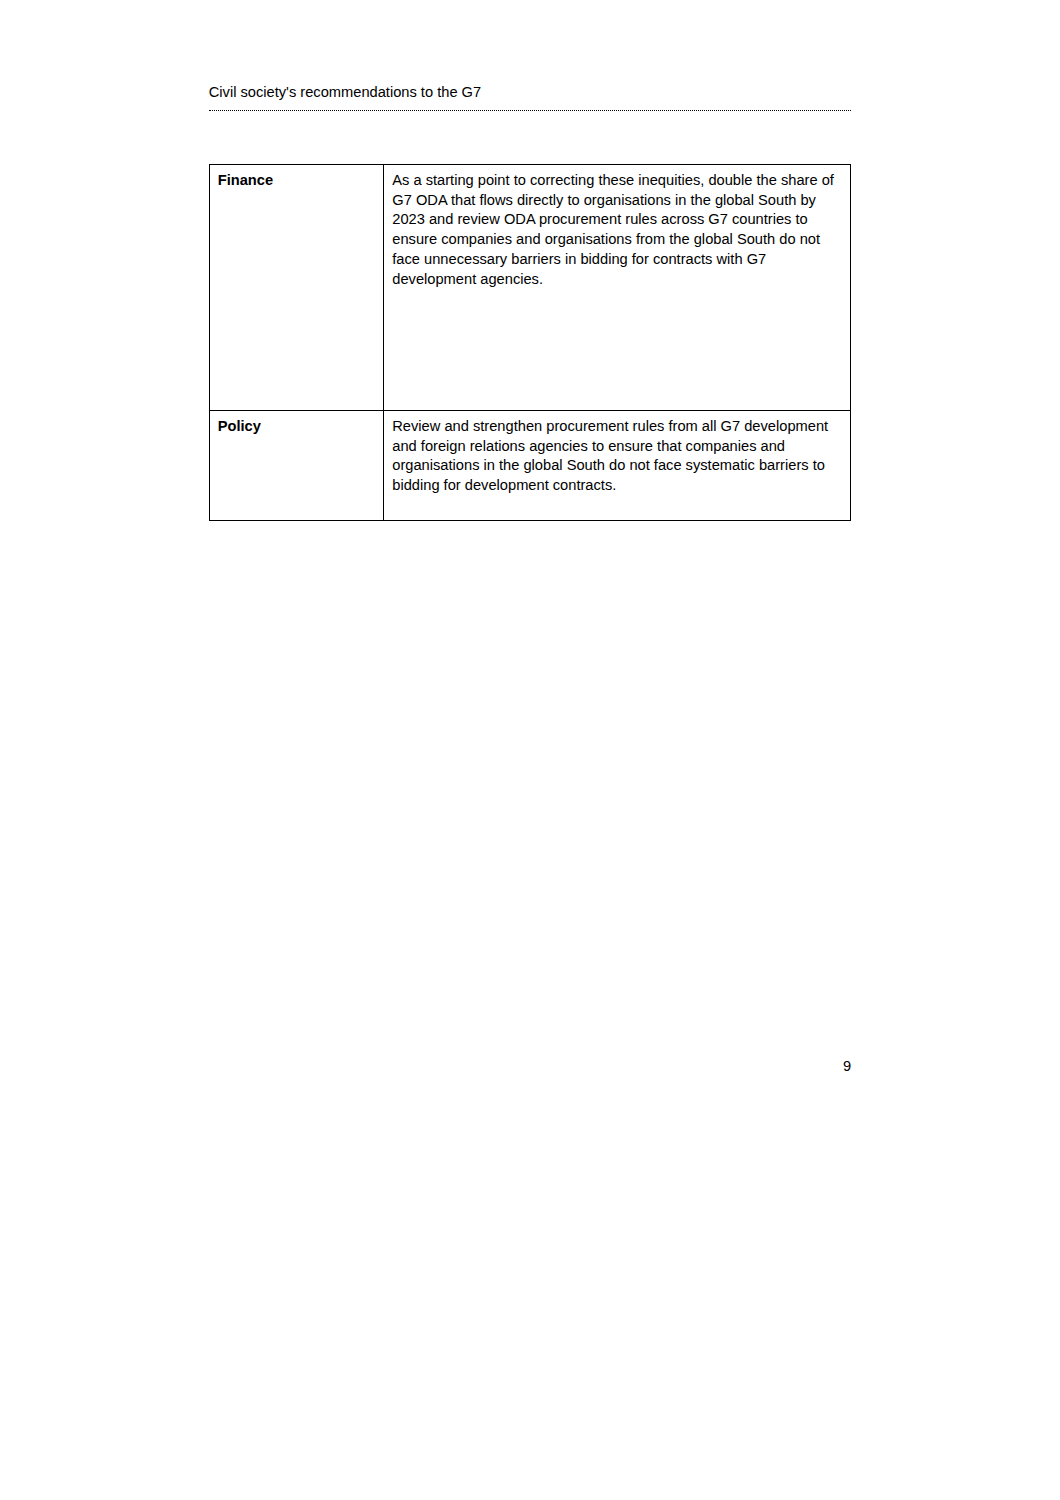Civil society's recommendations to the G7
| Finance | As a starting point to correcting these inequities, double the share of G7 ODA that flows directly to organisations in the global South by 2023 and review ODA procurement rules across G7 countries to ensure companies and organisations from the global South do not face unnecessary barriers in bidding for contracts with G7 development agencies. |
| Policy | Review and strengthen procurement rules from all G7 development and foreign relations agencies to ensure that companies and organisations in the global South do not face systematic barriers to bidding for development contracts. |
9